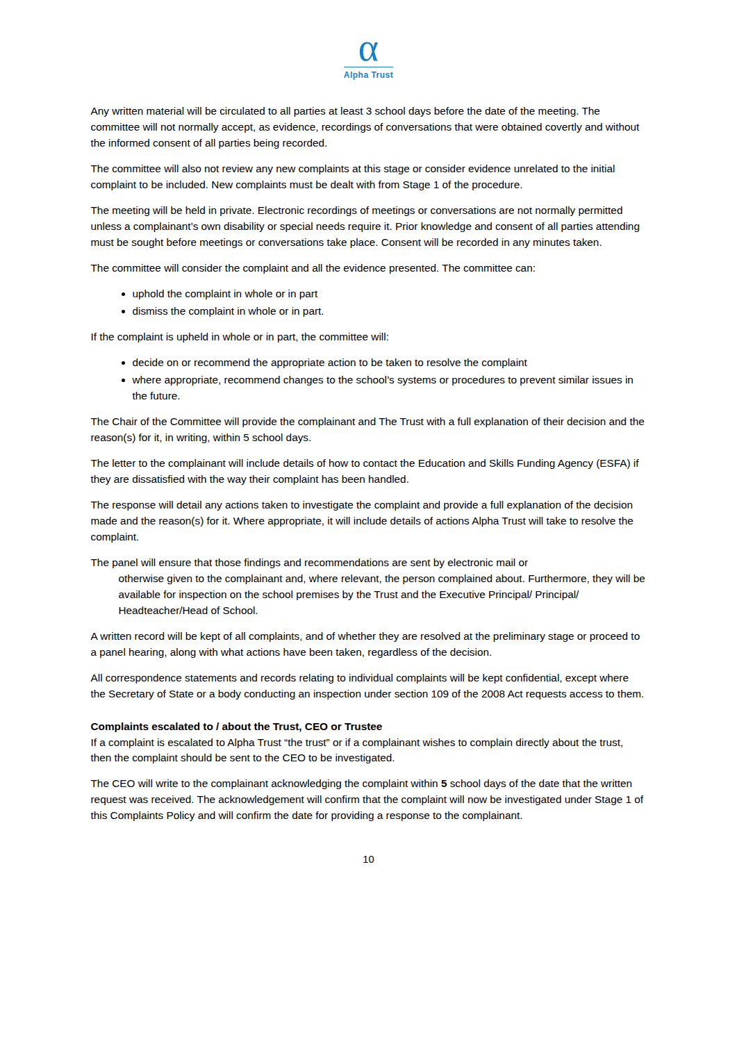α
Alpha Trust
Any written material will be circulated to all parties at least 3 school days before the date of the meeting. The committee will not normally accept, as evidence, recordings of conversations that were obtained covertly and without the informed consent of all parties being recorded.
The committee will also not review any new complaints at this stage or consider evidence unrelated to the initial complaint to be included. New complaints must be dealt with from Stage 1 of the procedure.
The meeting will be held in private. Electronic recordings of meetings or conversations are not normally permitted unless a complainant’s own disability or special needs require it. Prior knowledge and consent of all parties attending must be sought before meetings or conversations take place. Consent will be recorded in any minutes taken.
The committee will consider the complaint and all the evidence presented. The committee can:
uphold the complaint in whole or in part
dismiss the complaint in whole or in part.
If the complaint is upheld in whole or in part, the committee will:
decide on or recommend the appropriate action to be taken to resolve the complaint
where appropriate, recommend changes to the school’s systems or procedures to prevent similar issues in the future.
The Chair of the Committee will provide the complainant and The Trust with a full explanation of their decision and the reason(s) for it, in writing, within 5 school days.
The letter to the complainant will include details of how to contact the Education and Skills Funding Agency (ESFA) if they are dissatisfied with the way their complaint has been handled.
The response will detail any actions taken to investigate the complaint and provide a full explanation of the decision made and the reason(s) for it. Where appropriate, it will include details of actions Alpha Trust will take to resolve the complaint.
The panel will ensure that those findings and recommendations are sent by electronic mail or
otherwise given to the complainant and, where relevant, the person complained about. Furthermore, they will be available for inspection on the school premises by the Trust and the Executive Principal/ Principal/ Headteacher/Head of School.
A written record will be kept of all complaints, and of whether they are resolved at the preliminary stage or proceed to a panel hearing, along with what actions have been taken, regardless of the decision.
All correspondence statements and records relating to individual complaints will be kept confidential, except where the Secretary of State or a body conducting an inspection under section 109 of the 2008 Act requests access to them.
Complaints escalated to / about the Trust, CEO or Trustee
If a complaint is escalated to Alpha Trust “the trust” or if a complainant wishes to complain directly about the trust, then the complaint should be sent to the CEO to be investigated.
The CEO will write to the complainant acknowledging the complaint within 5 school days of the date that the written request was received. The acknowledgement will confirm that the complaint will now be investigated under Stage 1 of this Complaints Policy and will confirm the date for providing a response to the complainant.
10